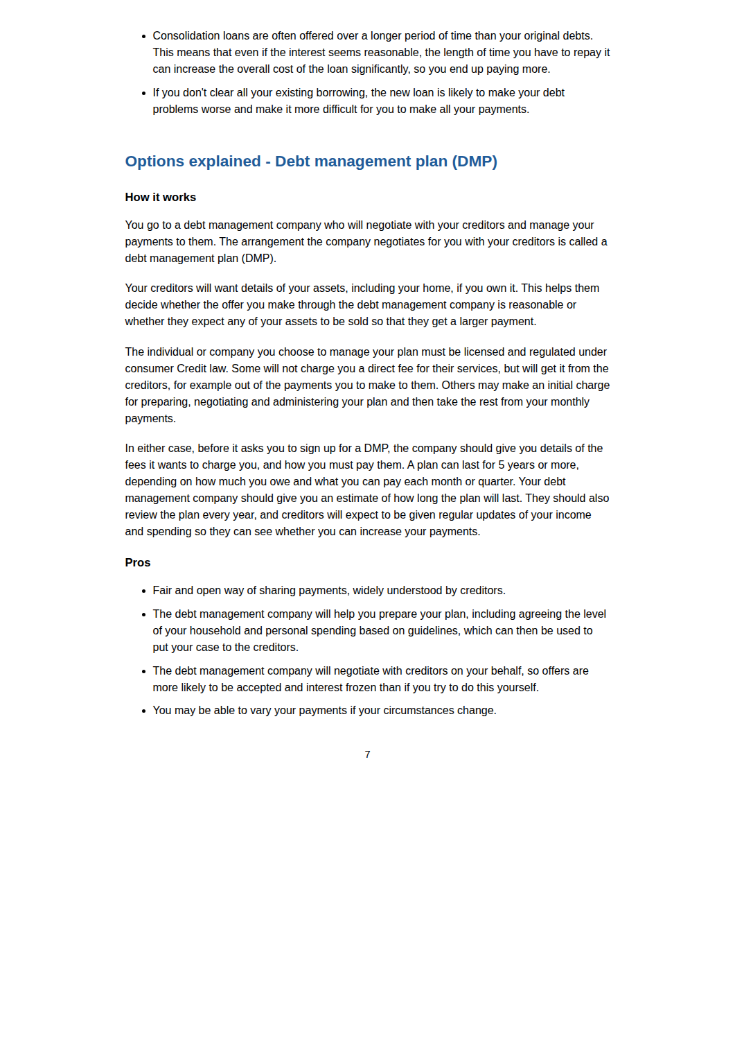Consolidation loans are often offered over a longer period of time than your original debts. This means that even if the interest seems reasonable, the length of time you have to repay it can increase the overall cost of the loan significantly, so you end up paying more.
If you don't clear all your existing borrowing, the new loan is likely to make your debt problems worse and make it more difficult for you to make all your payments.
Options explained - Debt management plan (DMP)
How it works
You go to a debt management company who will negotiate with your creditors and manage your payments to them. The arrangement the company negotiates for you with your creditors is called a debt management plan (DMP).
Your creditors will want details of your assets, including your home, if you own it. This helps them decide whether the offer you make through the debt management company is reasonable or whether they expect any of your assets to be sold so that they get a larger payment.
The individual or company you choose to manage your plan must be licensed and regulated under consumer Credit law. Some will not charge you a direct fee for their services, but will get it from the creditors, for example out of the payments you to make to them. Others may make an initial charge for preparing, negotiating and administering your plan and then take the rest from your monthly payments.
In either case, before it asks you to sign up for a DMP, the company should give you details of the fees it wants to charge you, and how you must pay them. A plan can last for 5 years or more, depending on how much you owe and what you can pay each month or quarter. Your debt management company should give you an estimate of how long the plan will last. They should also review the plan every year, and creditors will expect to be given regular updates of your income and spending so they can see whether you can increase your payments.
Pros
Fair and open way of sharing payments, widely understood by creditors.
The debt management company will help you prepare your plan, including agreeing the level of your household and personal spending based on guidelines, which can then be used to put your case to the creditors.
The debt management company will negotiate with creditors on your behalf, so offers are more likely to be accepted and interest frozen than if you try to do this yourself.
You may be able to vary your payments if your circumstances change.
7